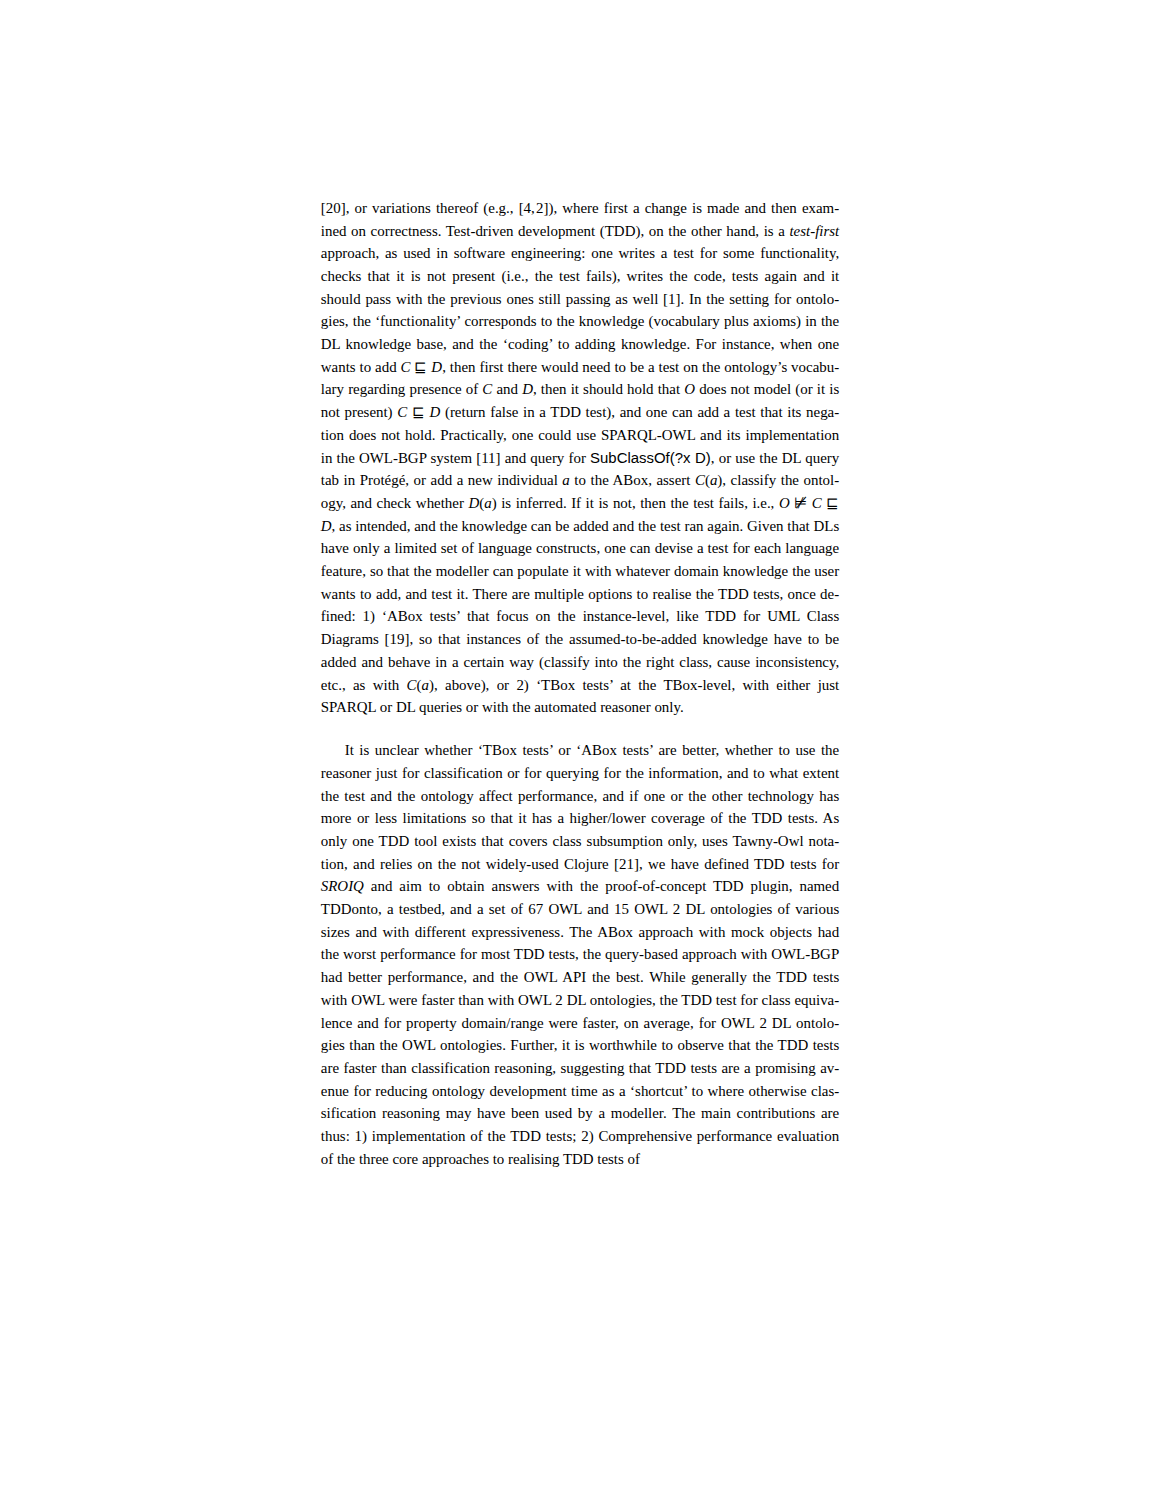[20], or variations thereof (e.g., [4, 2]), where first a change is made and then examined on correctness. Test-driven development (TDD), on the other hand, is a test-first approach, as used in software engineering: one writes a test for some functionality, checks that it is not present (i.e., the test fails), writes the code, tests again and it should pass with the previous ones still passing as well [1]. In the setting for ontologies, the ‘functionality’ corresponds to the knowledge (vocabulary plus axioms) in the DL knowledge base, and the ‘coding’ to adding knowledge. For instance, when one wants to add C ⊑ D, then first there would need to be a test on the ontology’s vocabulary regarding presence of C and D, then it should hold that O does not model (or it is not present) C ⊑ D (return false in a TDD test), and one can add a test that its negation does not hold. Practically, one could use SPARQL-OWL and its implementation in the OWL-BGP system [11] and query for SubClassOf(?x D), or use the DL query tab in Protégé, or add a new individual a to the ABox, assert C(a), classify the ontology, and check whether D(a) is inferred. If it is not, then the test fails, i.e., O ⊭̸ C ⊑ D, as intended, and the knowledge can be added and the test ran again. Given that DLs have only a limited set of language constructs, one can devise a test for each language feature, so that the modeller can populate it with whatever domain knowledge the user wants to add, and test it. There are multiple options to realise the TDD tests, once defined: 1) ‘ABox tests’ that focus on the instance-level, like TDD for UML Class Diagrams [19], so that instances of the assumed-to-be-added knowledge have to be added and behave in a certain way (classify into the right class, cause inconsistency, etc., as with C(a), above), or 2) ‘TBox tests’ at the TBox-level, with either just SPARQL or DL queries or with the automated reasoner only.
It is unclear whether ‘TBox tests’ or ‘ABox tests’ are better, whether to use the reasoner just for classification or for querying for the information, and to what extent the test and the ontology affect performance, and if one or the other technology has more or less limitations so that it has a higher/lower coverage of the TDD tests. As only one TDD tool exists that covers class subsumption only, uses Tawny-Owl notation, and relies on the not widely-used Clojure [21], we have defined TDD tests for SROIQ and aim to obtain answers with the proof-of-concept TDD plugin, named TDDonto, a testbed, and a set of 67 OWL and 15 OWL 2 DL ontologies of various sizes and with different expressiveness. The ABox approach with mock objects had the worst performance for most TDD tests, the query-based approach with OWL-BGP had better performance, and the OWL API the best. While generally the TDD tests with OWL were faster than with OWL 2 DL ontologies, the TDD test for class equivalence and for property domain/range were faster, on average, for OWL 2 DL ontologies than the OWL ontologies. Further, it is worthwhile to observe that the TDD tests are faster than classification reasoning, suggesting that TDD tests are a promising avenue for reducing ontology development time as a ‘shortcut’ to where otherwise classification reasoning may have been used by a modeller. The main contributions are thus: 1) implementation of the TDD tests; 2) Comprehensive performance evaluation of the three core approaches to realising TDD tests of